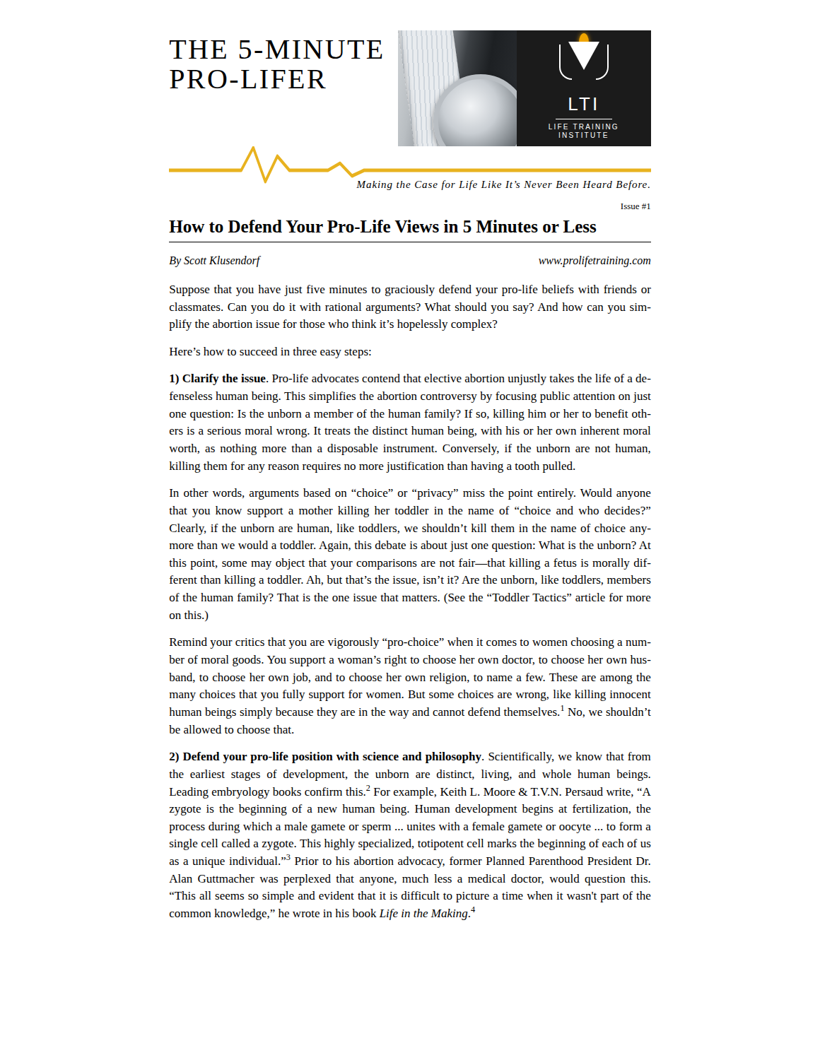The 5-Minute
Pro-Lifer
LTI
Life Training
Institute
Making the Case for Life Like It’s Never Been Heard Before.
Issue #1
How to Defend Your Pro-Life Views in 5 Minutes or Less
By Scott Klusendorf www.prolifetraining.com
Suppose that you have just five minutes to graciously defend your pro-life beliefs with friends or classmates. Can you do it with rational arguments? What should you say? And how can you simplify the abortion issue for those who think it’s hopelessly complex?
Here’s how to succeed in three easy steps:
1) Clarify the issue. Pro-life advocates contend that elective abortion unjustly takes the life of a defenseless human being. This simplifies the abortion controversy by focusing public attention on just one question: Is the unborn a member of the human family? If so, killing him or her to benefit others is a serious moral wrong. It treats the distinct human being, with his or her own inherent moral worth, as nothing more than a disposable instrument. Conversely, if the unborn are not human, killing them for any reason requires no more justification than having a tooth pulled.
In other words, arguments based on “choice” or “privacy” miss the point entirely. Would anyone that you know support a mother killing her toddler in the name of “choice and who decides?” Clearly, if the unborn are human, like toddlers, we shouldn’t kill them in the name of choice anymore than we would a toddler. Again, this debate is about just one question: What is the unborn? At this point, some may object that your comparisons are not fair—that killing a fetus is morally different than killing a toddler. Ah, but that’s the issue, isn’t it? Are the unborn, like toddlers, members of the human family? That is the one issue that matters. (See the “Toddler Tactics” article for more on this.)
Remind your critics that you are vigorously “pro-choice” when it comes to women choosing a number of moral goods. You support a woman’s right to choose her own doctor, to choose her own husband, to choose her own job, and to choose her own religion, to name a few. These are among the many choices that you fully support for women. But some choices are wrong, like killing innocent human beings simply because they are in the way and cannot defend themselves.1 No, we shouldn’t be allowed to choose that.
2) Defend your pro-life position with science and philosophy. Scientifically, we know that from the earliest stages of development, the unborn are distinct, living, and whole human beings. Leading embryology books confirm this.2 For example, Keith L. Moore & T.V.N. Persaud write, “A zygote is the beginning of a new human being. Human development begins at fertilization, the process during which a male gamete or sperm ... unites with a female gamete or oocyte ... to form a single cell called a zygote. This highly specialized, totipotent cell marks the beginning of each of us as a unique individual.”3 Prior to his abortion advocacy, former Planned Parenthood President Dr. Alan Guttmacher was perplexed that anyone, much less a medical doctor, would question this. “This all seems so simple and evident that it is difficult to picture a time when it wasn't part of the common knowledge,” he wrote in his book Life in the Making.4